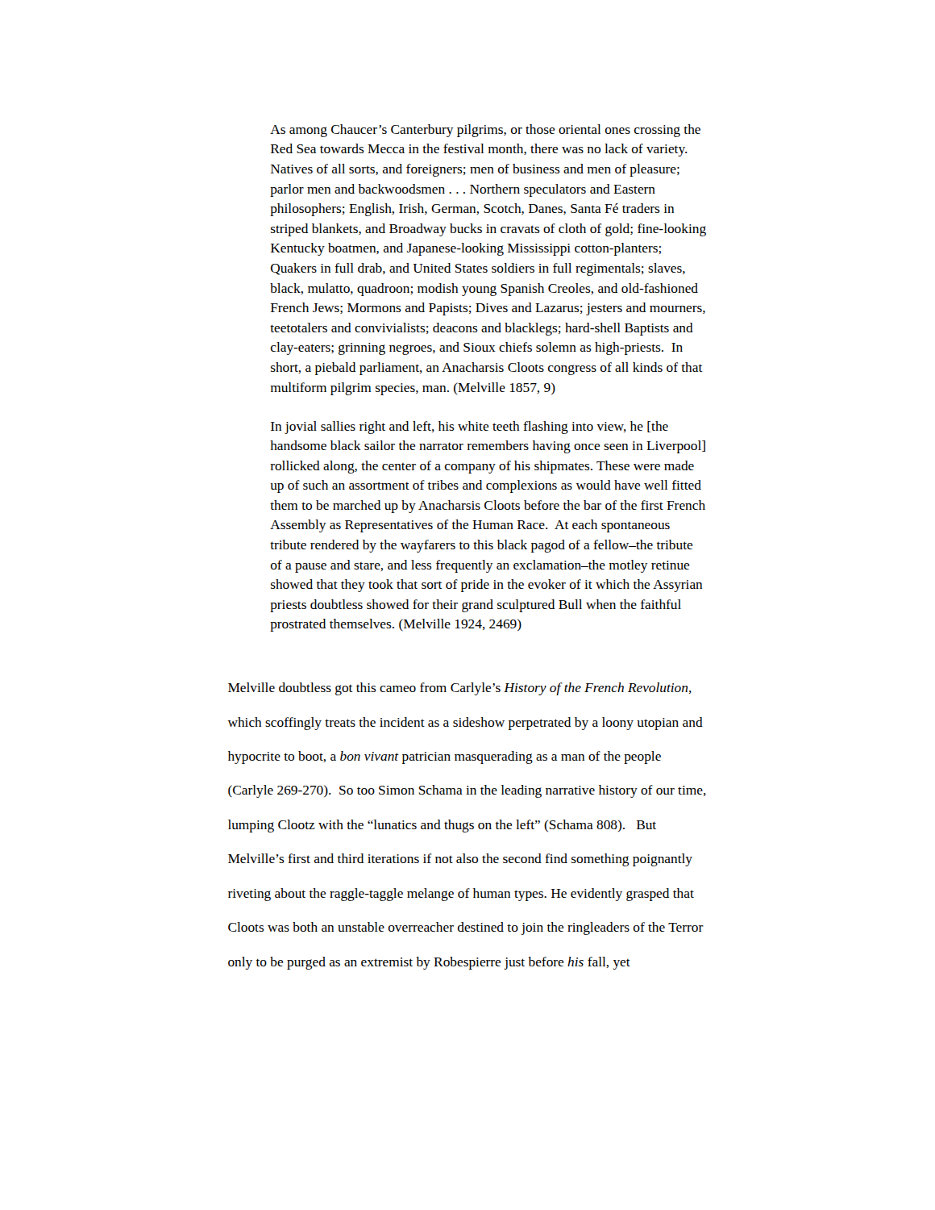As among Chaucer’s Canterbury pilgrims, or those oriental ones crossing the Red Sea towards Mecca in the festival month, there was no lack of variety. Natives of all sorts, and foreigners; men of business and men of pleasure; parlor men and backwoodsmen . . . Northern speculators and Eastern philosophers; English, Irish, German, Scotch, Danes, Santa Fé traders in striped blankets, and Broadway bucks in cravats of cloth of gold; fine-looking Kentucky boatmen, and Japanese-looking Mississippi cotton-planters; Quakers in full drab, and United States soldiers in full regimentals; slaves, black, mulatto, quadroon; modish young Spanish Creoles, and old-fashioned French Jews; Mormons and Papists; Dives and Lazarus; jesters and mourners, teetotalers and convivialists; deacons and blacklegs; hard-shell Baptists and clay-eaters; grinning negroes, and Sioux chiefs solemn as high-priests. In short, a piebald parliament, an Anacharsis Cloots congress of all kinds of that multiform pilgrim species, man. (Melville 1857, 9)
In jovial sallies right and left, his white teeth flashing into view, he [the handsome black sailor the narrator remembers having once seen in Liverpool] rollicked along, the center of a company of his shipmates. These were made up of such an assortment of tribes and complexions as would have well fitted them to be marched up by Anacharsis Cloots before the bar of the first French Assembly as Representatives of the Human Race. At each spontaneous tribute rendered by the wayfarers to this black pagod of a fellow–the tribute of a pause and stare, and less frequently an exclamation–the motley retinue showed that they took that sort of pride in the evoker of it which the Assyrian priests doubtless showed for their grand sculptured Bull when the faithful prostrated themselves. (Melville 1924, 2469)
Melville doubtless got this cameo from Carlyle’s History of the French Revolution, which scoffingly treats the incident as a sideshow perpetrated by a loony utopian and hypocrite to boot, a bon vivant patrician masquerading as a man of the people (Carlyle 269-270). So too Simon Schama in the leading narrative history of our time, lumping Clootz with the “lunatics and thugs on the left” (Schama 808). But Melville’s first and third iterations if not also the second find something poignantly riveting about the raggle-taggle melange of human types. He evidently grasped that Cloots was both an unstable overreacher destined to join the ringleaders of the Terror only to be purged as an extremist by Robespierre just before his fall, yet